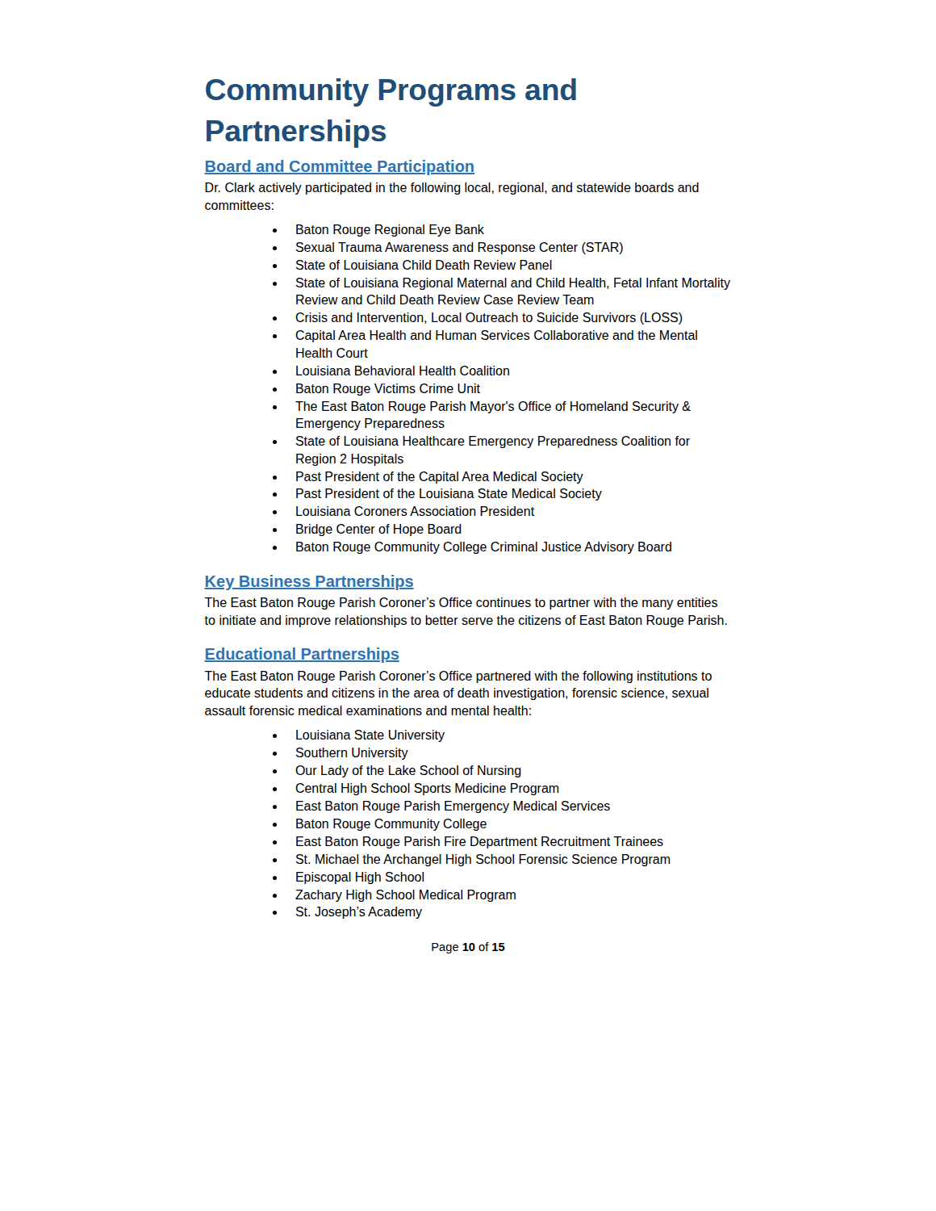Community Programs and Partnerships
Board and Committee Participation
Dr. Clark actively participated in the following local, regional, and statewide boards and committees:
Baton Rouge Regional Eye Bank
Sexual Trauma Awareness and Response Center (STAR)
State of Louisiana Child Death Review Panel
State of Louisiana Regional Maternal and Child Health, Fetal Infant Mortality Review and Child Death Review Case Review Team
Crisis and Intervention, Local Outreach to Suicide Survivors (LOSS)
Capital Area Health and Human Services Collaborative and the Mental Health Court
Louisiana Behavioral Health Coalition
Baton Rouge Victims Crime Unit
The East Baton Rouge Parish Mayor's Office of Homeland Security & Emergency Preparedness
State of Louisiana Healthcare Emergency Preparedness Coalition for Region 2 Hospitals
Past President of the Capital Area Medical Society
Past President of the Louisiana State Medical Society
Louisiana Coroners Association President
Bridge Center of Hope Board
Baton Rouge Community College Criminal Justice Advisory Board
Key Business Partnerships
The East Baton Rouge Parish Coroner’s Office continues to partner with the many entities to initiate and improve relationships to better serve the citizens of East Baton Rouge Parish.
Educational Partnerships
The East Baton Rouge Parish Coroner’s Office partnered with the following institutions to educate students and citizens in the area of death investigation, forensic science, sexual assault forensic medical examinations and mental health:
Louisiana State University
Southern University
Our Lady of the Lake School of Nursing
Central High School Sports Medicine Program
East Baton Rouge Parish Emergency Medical Services
Baton Rouge Community College
East Baton Rouge Parish Fire Department Recruitment Trainees
St. Michael the Archangel High School Forensic Science Program
Episcopal High School
Zachary High School Medical Program
St. Joseph’s Academy
Page 10 of 15